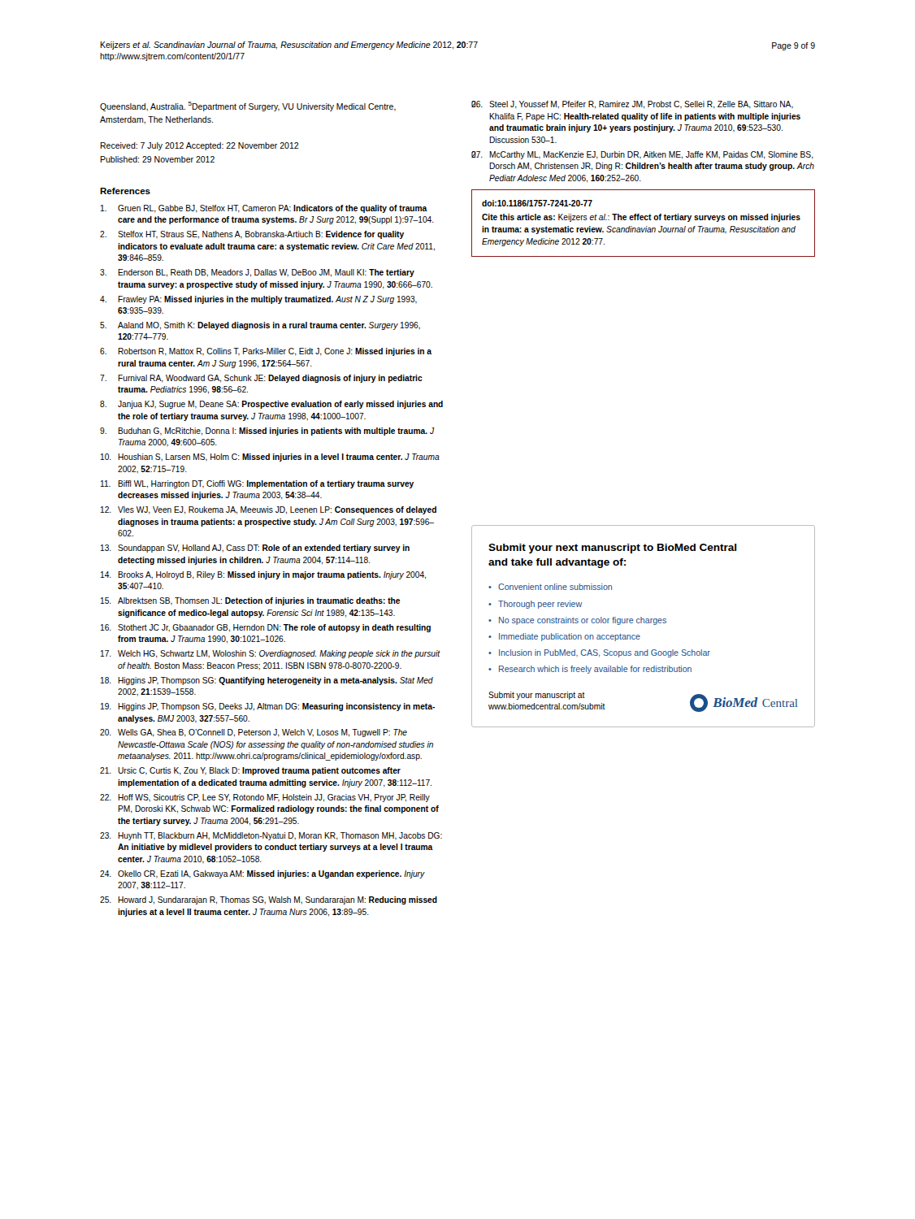Keijzers et al. Scandinavian Journal of Trauma, Resuscitation and Emergency Medicine 2012, 20:77
http://www.sjtrem.com/content/20/1/77
Page 9 of 9
Queensland, Australia. 5Department of Surgery, VU University Medical Centre, Amsterdam, The Netherlands.
Received: 7 July 2012 Accepted: 22 November 2012
Published: 29 November 2012
References
Gruen RL, Gabbe BJ, Stelfox HT, Cameron PA: Indicators of the quality of trauma care and the performance of trauma systems. Br J Surg 2012, 99(Suppl 1):97–104.
Stelfox HT, Straus SE, Nathens A, Bobranska-Artiuch B: Evidence for quality indicators to evaluate adult trauma care: a systematic review. Crit Care Med 2011, 39:846–859.
Enderson BL, Reath DB, Meadors J, Dallas W, DeBoo JM, Maull KI: The tertiary trauma survey: a prospective study of missed injury. J Trauma 1990, 30:666–670.
Frawley PA: Missed injuries in the multiply traumatized. Aust N Z J Surg 1993, 63:935–939.
Aaland MO, Smith K: Delayed diagnosis in a rural trauma center. Surgery 1996, 120:774–779.
Robertson R, Mattox R, Collins T, Parks-Miller C, Eidt J, Cone J: Missed injuries in a rural trauma center. Am J Surg 1996, 172:564–567.
Furnival RA, Woodward GA, Schunk JE: Delayed diagnosis of injury in pediatric trauma. Pediatrics 1996, 98:56–62.
Janjua KJ, Sugrue M, Deane SA: Prospective evaluation of early missed injuries and the role of tertiary trauma survey. J Trauma 1998, 44:1000–1007.
Buduhan G, McRitchie, Donna I: Missed injuries in patients with multiple trauma. J Trauma 2000, 49:600–605.
Houshian S, Larsen MS, Holm C: Missed injuries in a level I trauma center. J Trauma 2002, 52:715–719.
Biffl WL, Harrington DT, Cioffi WG: Implementation of a tertiary trauma survey decreases missed injuries. J Trauma 2003, 54:38–44.
Vles WJ, Veen EJ, Roukema JA, Meeuwis JD, Leenen LP: Consequences of delayed diagnoses in trauma patients: a prospective study. J Am Coll Surg 2003, 197:596–602.
Soundappan SV, Holland AJ, Cass DT: Role of an extended tertiary survey in detecting missed injuries in children. J Trauma 2004, 57:114–118.
Brooks A, Holroyd B, Riley B: Missed injury in major trauma patients. Injury 2004, 35:407–410.
Albrektsen SB, Thomsen JL: Detection of injuries in traumatic deaths: the significance of medico-legal autopsy. Forensic Sci Int 1989, 42:135–143.
Stothert JC Jr, Gbaanador GB, Herndon DN: The role of autopsy in death resulting from trauma. J Trauma 1990, 30:1021–1026.
Welch HG, Schwartz LM, Woloshin S: Overdiagnosed. Making people sick in the pursuit of health. Boston Mass: Beacon Press; 2011. ISBN ISBN 978-0-8070-2200-9.
Higgins JP, Thompson SG: Quantifying heterogeneity in a meta-analysis. Stat Med 2002, 21:1539–1558.
Higgins JP, Thompson SG, Deeks JJ, Altman DG: Measuring inconsistency in meta-analyses. BMJ 2003, 327:557–560.
Wells GA, Shea B, O’Connell D, Peterson J, Welch V, Losos M, Tugwell P: The Newcastle-Ottawa Scale (NOS) for assessing the quality of non-randomised studies in metaanalyses. 2011. http://www.ohri.ca/programs/clinical_epidemiology/oxford.asp.
Ursic C, Curtis K, Zou Y, Black D: Improved trauma patient outcomes after implementation of a dedicated trauma admitting service. Injury 2007, 38:112–117.
Hoff WS, Sicoutris CP, Lee SY, Rotondo MF, Holstein JJ, Gracias VH, Pryor JP, Reilly PM, Doroski KK, Schwab WC: Formalized radiology rounds: the final component of the tertiary survey. J Trauma 2004, 56:291–295.
Huynh TT, Blackburn AH, McMiddleton-Nyatui D, Moran KR, Thomason MH, Jacobs DG: An initiative by midlevel providers to conduct tertiary surveys at a level I trauma center. J Trauma 2010, 68:1052–1058.
Okello CR, Ezati IA, Gakwaya AM: Missed injuries: a Ugandan experience. Injury 2007, 38:112–117.
Howard J, Sundararajan R, Thomas SG, Walsh M, Sundararajan M: Reducing missed injuries at a level II trauma center. J Trauma Nurs 2006, 13:89–95.
26. Steel J, Youssef M, Pfeifer R, Ramirez JM, Probst C, Sellei R, Zelle BA, Sittaro NA, Khalifa F, Pape HC: Health-related quality of life in patients with multiple injuries and traumatic brain injury 10+ years postinjury. J Trauma 2010, 69:523–530. Discussion 530–1.
27. McCarthy ML, MacKenzie EJ, Durbin DR, Aitken ME, Jaffe KM, Paidas CM, Slomine BS, Dorsch AM, Christensen JR, Ding R: Children’s health after trauma study group. Arch Pediatr Adolesc Med 2006, 160:252–260.
doi:10.1186/1757-7241-20-77
Cite this article as: Keijzers et al.: The effect of tertiary surveys on missed injuries in trauma: a systematic review. Scandinavian Journal of Trauma, Resuscitation and Emergency Medicine 2012 20:77.
Submit your next manuscript to BioMed Central
and take full advantage of:
Convenient online submission
Thorough peer review
No space constraints or color figure charges
Immediate publication on acceptance
Inclusion in PubMed, CAS, Scopus and Google Scholar
Research which is freely available for redistribution
Submit your manuscript at
www.biomedcentral.com/submit
BioMed Central